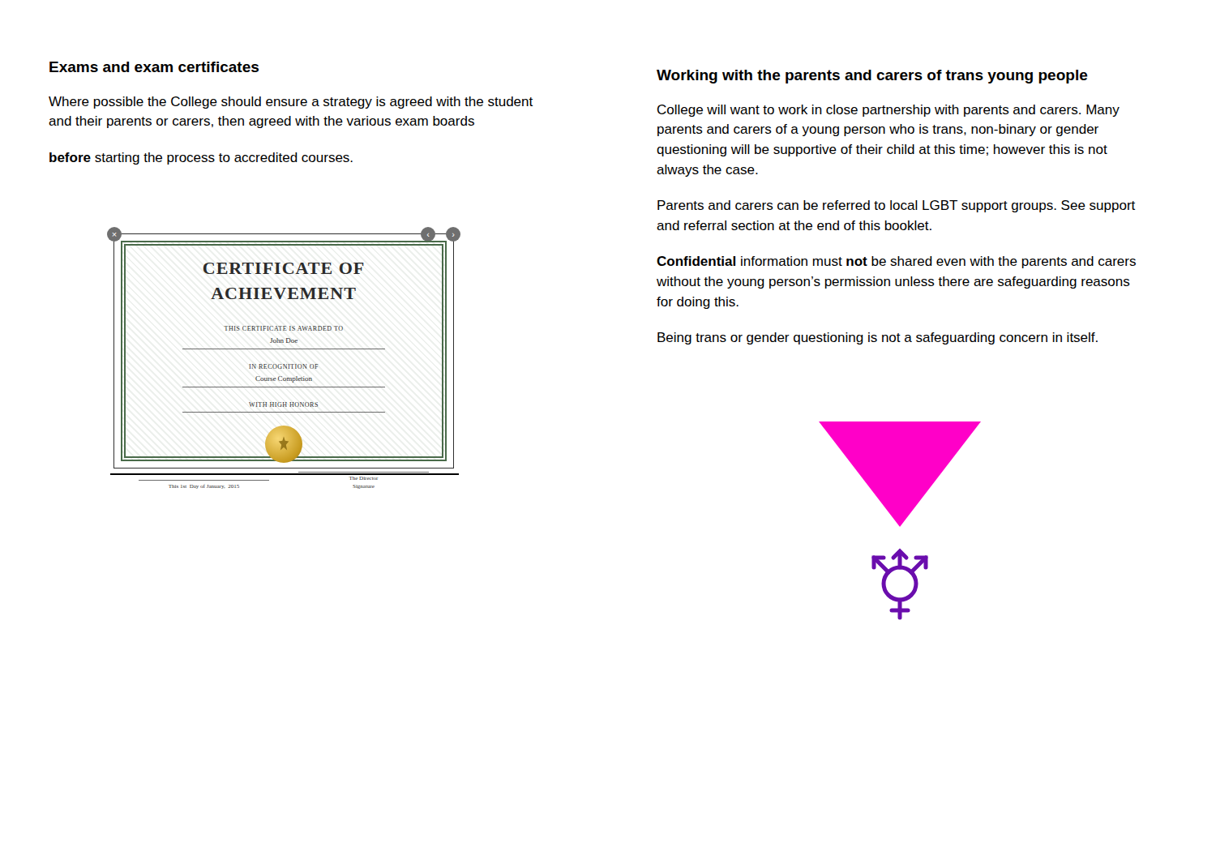Exams and exam certificates
Where possible the College should ensure a strategy is agreed with the student and their parents or carers, then agreed with the various exam boards
before starting the process to accredited courses.
×
‹
›
CERTIFICATE OF ACHIEVEMENT
THIS CERTIFICATE IS AWARDED TO
John Doe
IN RECOGNITION OF
Course Completion
WITH HIGH HONORS
This 1st Day of January, 2015
The Director
Signature
Working with the parents and carers of trans young people
College will want to work in close partnership with parents and carers. Many parents and carers of a young person who is trans, non-binary or gender questioning will be supportive of their child at this time; however this is not always the case.
Parents and carers can be referred to local LGBT support groups. See support and referral section at the end of this booklet.
Confidential information must not be shared even with the parents and carers without the young person’s permission unless there are safeguarding reasons for doing this.
Being trans or gender questioning is not a safeguarding concern in itself.